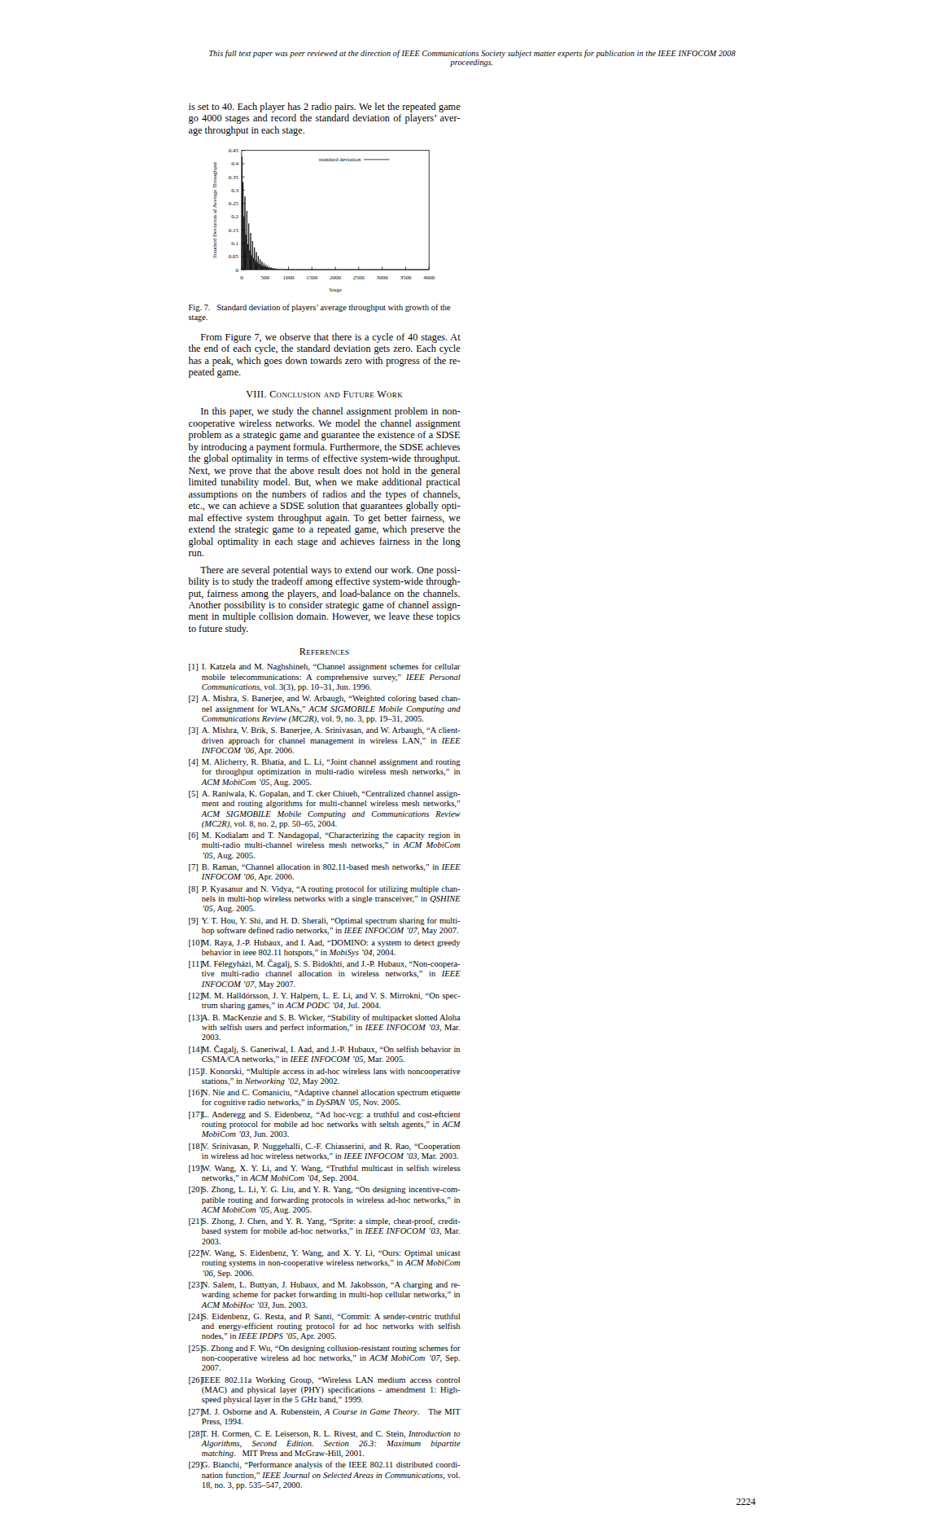This full text paper was peer reviewed at the direction of IEEE Communications Society subject matter experts for publication in the IEEE INFOCOM 2008 proceedings.
is set to 40. Each player has 2 radio pairs. We let the repeated game go 4000 stages and record the standard deviation of players’ average throughput in each stage.
0.45 0.4 0.35 0.3 0.25 0.2 0.15 0.1 0.05 0 0 500 1000 1500 2000 2500 3000 3500 4000 Stage Standard Deviation of Average Throughput standard deviation
Fig. 7. Standard deviation of players’ average throughput with growth of the stage.
From Figure 7, we observe that there is a cycle of 40 stages. At the end of each cycle, the standard deviation gets zero. Each cycle has a peak, which goes down towards zero with progress of the repeated game.
VIII. Conclusion and Future Work
In this paper, we study the channel assignment problem in non-cooperative wireless networks. We model the channel assignment problem as a strategic game and guarantee the existence of a SDSE by introducing a payment formula. Furthermore, the SDSE achieves the global optimality in terms of effective system-wide throughput. Next, we prove that the above result does not hold in the general limited tunability model. But, when we make additional practical assumptions on the numbers of radios and the types of channels, etc., we can achieve a SDSE solution that guarantees globally optimal effective system throughput again. To get better fairness, we extend the strategic game to a repeated game, which preserve the global optimality in each stage and achieves fairness in the long run.
There are several potential ways to extend our work. One possibility is to study the tradeoff among effective system-wide throughput, fairness among the players, and load-balance on the channels. Another possibility is to consider strategic game of channel assignment in multiple collision domain. However, we leave these topics to future study.
References
[1] I. Katzela and M. Naghshineh, “Channel assignment schemes for cellular mobile telecommunications: A comprehensive survey,” IEEE Personal Communications, vol. 3(3), pp. 10–31, Jun. 1996.
[2] A. Mishra, S. Banerjee, and W. Arbaugh, “Weighted coloring based channel assignment for WLANs,” ACM SIGMOBILE Mobile Computing and Communications Review (MC2R), vol. 9, no. 3, pp. 19–31, 2005.
[3] A. Mishra, V. Brik, S. Banerjee, A. Srinivasan, and W. Arbaugh, “A client-driven approach for channel management in wireless LAN,” in IEEE INFOCOM ’06, Apr. 2006.
[4] M. Alicherry, R. Bhatia, and L. Li, “Joint channel assignment and routing for throughput optimization in multi-radio wireless mesh networks,” in ACM MobiCom ’05, Aug. 2005.
[5] A. Raniwala, K. Gopalan, and T. cker Chiueh, “Centralized channel assignment and routing algorithms for multi-channel wireless mesh networks,” ACM SIGMOBILE Mobile Computing and Communications Review (MC2R), vol. 8, no. 2, pp. 50–65, 2004.
[6] M. Kodialam and T. Nandagopal, “Characterizing the capacity region in multi-radio multi-channel wireless mesh networks,” in ACM MobiCom ’05, Aug. 2005.
[7] B. Raman, “Channel allocation in 802.11-based mesh networks,” in IEEE INFOCOM ’06, Apr. 2006.
[8] P. Kyasanur and N. Vidya, “A routing protocol for utilizing multiple channels in multi-hop wireless networks with a single transceiver,” in QSHINE ’05, Aug. 2005.
[9] Y. T. Hou, Y. Shi, and H. D. Sherali, “Optimal spectrum sharing for multi-hop software defined radio networks,” in IEEE INFOCOM ’07, May 2007.
[10] M. Raya, J.-P. Hubaux, and I. Aad, “DOMINO: a system to detect greedy behavior in ieee 802.11 hotspots,” in MobiSys ’04, 2004.
[11] M. Félegyházi, M. Čagalj, S. S. Bidokhti, and J.-P. Hubaux, “Non-cooperative multi-radio channel allocation in wireless networks,” in IEEE INFOCOM ’07, May 2007.
[12] M. M. Halldórsson, J. Y. Halpern, L. E. Li, and V. S. Mirrokni, “On spectrum sharing games,” in ACM PODC ’04, Jul. 2004.
[13] A. B. MacKenzie and S. B. Wicker, “Stability of multipacket slotted Aloha with selfish users and perfect information,” in IEEE INFOCOM ’03, Mar. 2003.
[14] M. Čagalj, S. Ganeriwal, I. Aad, and J.-P. Hubaux, “On selfish behavior in CSMA/CA networks,” in IEEE INFOCOM ’05, Mar. 2005.
[15] J. Konorski, “Multiple access in ad-hoc wireless lans with noncooperative stations,” in Networking ’02, May 2002.
[16] N. Nie and C. Comaniciu, “Adaptive channel allocation spectrum etiquette for cognitive radio networks,” in DySPAN ’05, Nov. 2005.
[17] L. Anderegg and S. Eidenbenz, “Ad hoc-vcg: a truthful and cost-eftcient routing protocol for mobile ad hoc networks with seltsh agents,” in ACM MobiCom ’03, Jun. 2003.
[18] V. Srinivasan, P. Nuggehalli, C.-F. Chiasserini, and R. Rao, “Cooperation in wireless ad hoc wireless networks,” in IEEE INFOCOM ’03, Mar. 2003.
[19] W. Wang, X. Y. Li, and Y. Wang, “Truthful multicast in selfish wireless networks,” in ACM MobiCom ’04, Sep. 2004.
[20] S. Zhong, L. Li, Y. G. Liu, and Y. R. Yang, “On designing incentive-compatible routing and forwarding protocols in wireless ad-hoc networks,” in ACM MobiCom ’05, Aug. 2005.
[21] S. Zhong, J. Chen, and Y. R. Yang, “Sprite: a simple, cheat-proof, credit-based system for mobile ad-hoc networks,” in IEEE INFOCOM ’03, Mar. 2003.
[22] W. Wang, S. Eidenbenz, Y. Wang, and X. Y. Li, “Ours: Optimal unicast routing systems in non-cooperative wireless networks,” in ACM MobiCom ’06, Sep. 2006.
[23] N. Salem, L. Buttyan, J. Hubaux, and M. Jakobsson, “A charging and rewarding scheme for packet forwarding in multi-hop cellular networks,” in ACM MobiHoc ’03, Jun. 2003.
[24] S. Eidenbenz, G. Resta, and P. Santi, “Commit: A sender-centric truthful and energy-efficient routing protocol for ad hoc networks with selfish nodes,” in IEEE IPDPS ’05, Apr. 2005.
[25] S. Zhong and F. Wu, “On designing collusion-resistant routing schemes for non-cooperative wireless ad hoc networks,” in ACM MobiCom ’07, Sep. 2007.
[26] IEEE 802.11a Working Group, “Wireless LAN medium access control (MAC) and physical layer (PHY) specifications - amendment 1: High-speed physical layer in the 5 GHz band,” 1999.
[27] M. J. Osborne and A. Rubenstein, A Course in Game Theory. The MIT Press, 1994.
[28] T. H. Cormen, C. E. Leiserson, R. L. Rivest, and C. Stein, Introduction to Algorithms, Second Edition. Section 26.3: Maximum bipartite matching. MIT Press and McGraw-Hill, 2001.
[29] G. Bianchi, “Performance analysis of the IEEE 802.11 distributed coordination function,” IEEE Journal on Selected Areas in Communications, vol. 18, no. 3, pp. 535–547, 2000.
2224